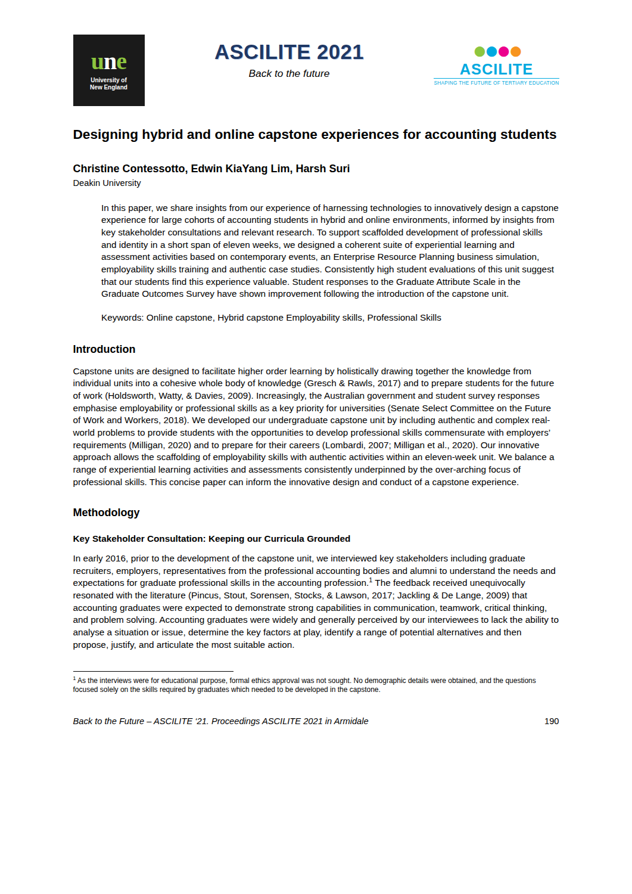une
University of
New England
ASCILITE 2021
Back to the future
●●●●
ASCILITE
Shaping the future of tertiary education
Designing hybrid and online capstone experiences for accounting students
Christine Contessotto, Edwin KiaYang Lim, Harsh Suri
Deakin University
In this paper, we share insights from our experience of harnessing technologies to innovatively design a capstone experience for large cohorts of accounting students in hybrid and online environments, informed by insights from key stakeholder consultations and relevant research. To support scaffolded development of professional skills and identity in a short span of eleven weeks, we designed a coherent suite of experiential learning and assessment activities based on contemporary events, an Enterprise Resource Planning business simulation, employability skills training and authentic case studies. Consistently high student evaluations of this unit suggest that our students find this experience valuable. Student responses to the Graduate Attribute Scale in the Graduate Outcomes Survey have shown improvement following the introduction of the capstone unit.
Keywords: Online capstone, Hybrid capstone Employability skills, Professional Skills
Introduction
Capstone units are designed to facilitate higher order learning by holistically drawing together the knowledge from individual units into a cohesive whole body of knowledge (Gresch & Rawls, 2017) and to prepare students for the future of work (Holdsworth, Watty, & Davies, 2009). Increasingly, the Australian government and student survey responses emphasise employability or professional skills as a key priority for universities (Senate Select Committee on the Future of Work and Workers, 2018). We developed our undergraduate capstone unit by including authentic and complex real-world problems to provide students with the opportunities to develop professional skills commensurate with employers’ requirements (Milligan, 2020) and to prepare for their careers (Lombardi, 2007; Milligan et al., 2020). Our innovative approach allows the scaffolding of employability skills with authentic activities within an eleven-week unit. We balance a range of experiential learning activities and assessments consistently underpinned by the over-arching focus of professional skills. This concise paper can inform the innovative design and conduct of a capstone experience.
Methodology
Key Stakeholder Consultation: Keeping our Curricula Grounded
In early 2016, prior to the development of the capstone unit, we interviewed key stakeholders including graduate recruiters, employers, representatives from the professional accounting bodies and alumni to understand the needs and expectations for graduate professional skills in the accounting profession.1 The feedback received unequivocally resonated with the literature (Pincus, Stout, Sorensen, Stocks, & Lawson, 2017; Jackling & De Lange, 2009) that accounting graduates were expected to demonstrate strong capabilities in communication, teamwork, critical thinking, and problem solving. Accounting graduates were widely and generally perceived by our interviewees to lack the ability to analyse a situation or issue, determine the key factors at play, identify a range of potential alternatives and then propose, justify, and articulate the most suitable action.
1 As the interviews were for educational purpose, formal ethics approval was not sought. No demographic details were obtained, and the questions focused solely on the skills required by graduates which needed to be developed in the capstone.
Back to the Future – ASCILITE ‘21. Proceedings ASCILITE 2021 in Armidale 190